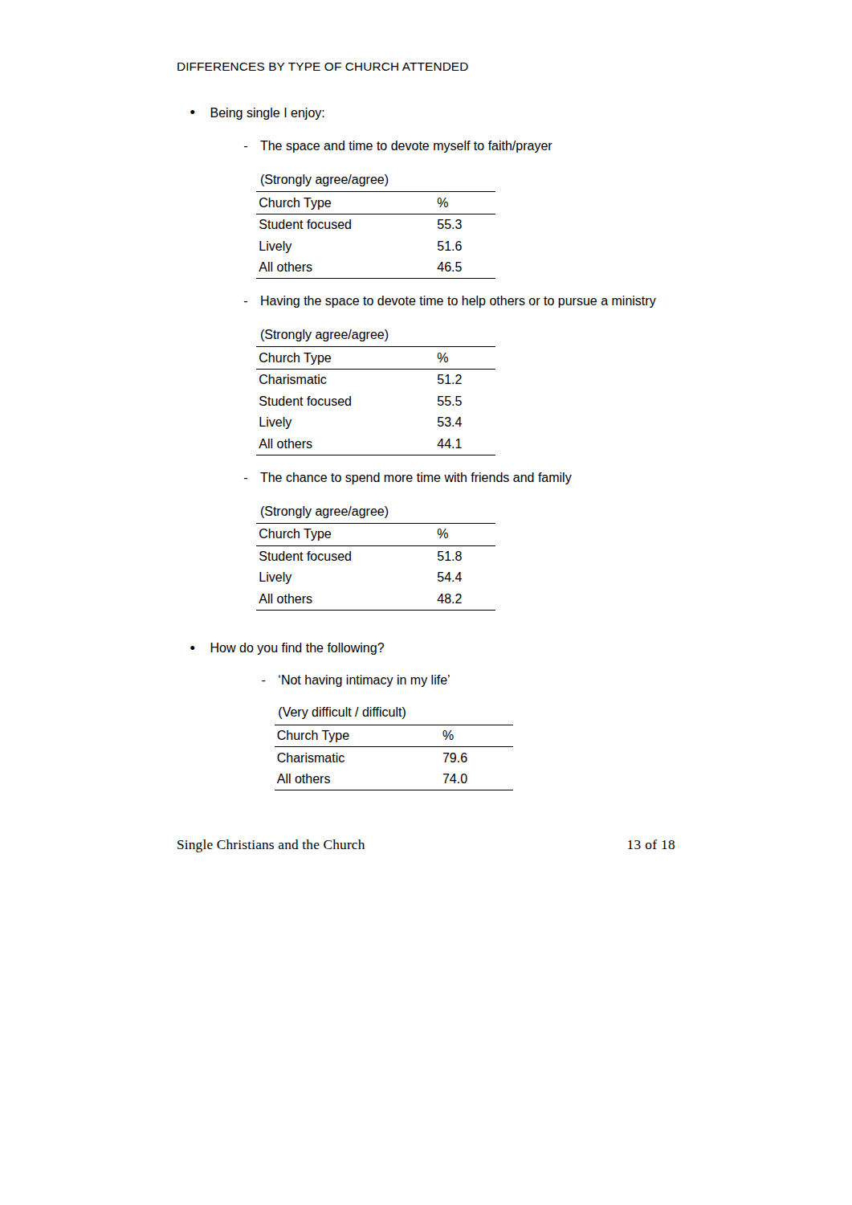DIFFERENCES BY TYPE OF CHURCH ATTENDED
Being single I enjoy:
The space and time to devote myself to faith/prayer
(Strongly agree/agree)
| Church Type | % |
| --- | --- |
| Student focused | 55.3 |
| Lively | 51.6 |
| All others | 46.5 |
Having the space to devote time to help others or to pursue a ministry
(Strongly agree/agree)
| Church Type | % |
| --- | --- |
| Charismatic | 51.2 |
| Student focused | 55.5 |
| Lively | 53.4 |
| All others | 44.1 |
The chance to spend more time with friends and family
(Strongly agree/agree)
| Church Type | % |
| --- | --- |
| Student focused | 51.8 |
| Lively | 54.4 |
| All others | 48.2 |
How do you find the following?
‘Not having intimacy in my life’
(Very difficult / difficult)
| Church Type | % |
| --- | --- |
| Charismatic | 79.6 |
| All others | 74.0 |
Single Christians and the Church
13 of 18